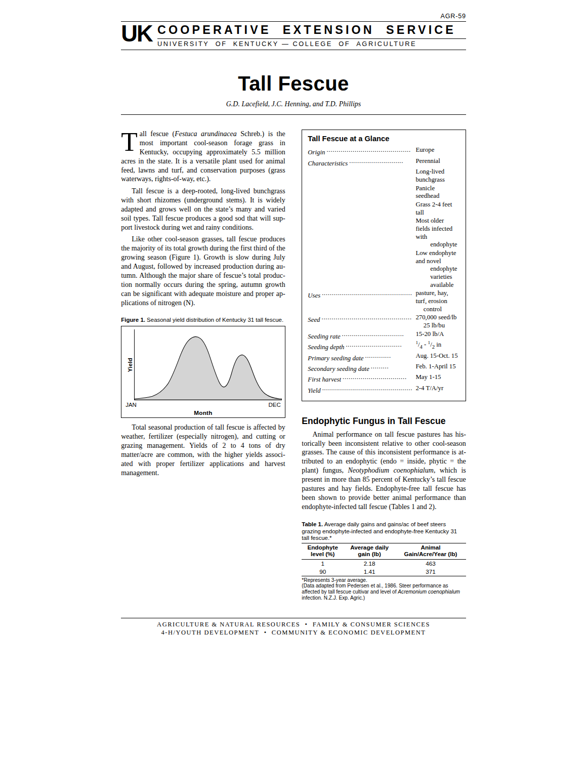AGR-59
UK
COOPERATIVE EXTENSION SERVICE
UNIVERSITY OF KENTUCKY — COLLEGE OF AGRICULTURE
Tall Fescue
G.D. Lacefield, J.C. Henning, and T.D. Phillips
Tall fescue (Festuca arundinacea Schreb.) is the most important cool-season forage grass in Kentucky, occupying approximately 5.5 million acres in the state. It is a versatile plant used for animal feed, lawns and turf, and conservation purposes (grass waterways, rights-of-way, etc.).
Tall fescue is a deep-rooted, long-lived bunchgrass with short rhizomes (underground stems). It is widely adapted and grows well on the state’s many and varied soil types. Tall fescue produces a good sod that will support livestock during wet and rainy conditions.
Like other cool-season grasses, tall fescue produces the majority of its total growth during the first third of the growing season (Figure 1). Growth is slow during July and August, followed by increased production during autumn. Although the major share of fescue’s total production normally occurs during the spring, autumn growth can be significant with adequate moisture and proper applications of nitrogen (N).
Figure 1. Seasonal yield distribution of Kentucky 31 tall fescue.
Yield
JAN DEC
Month
Total seasonal production of tall fescue is affected by weather, fertilizer (especially nitrogen), and cutting or grazing management. Yields of 2 to 4 tons of dry matter/acre are common, with the higher yields associated with proper fertilizer applications and harvest management.
Tall Fescue at a Glance
| Origin .......................................... | Europe |
| Characteristics ........................... | Perennial |
| | Long-lived bunchgrass |
| | Panicle seedhead |
| | Grass 2-4 feet tall |
| | Most older fields infected with endophyte |
| | Low endophyte and novel endophyte varieties available |
| Uses ............................................. | pasture, hay, turf, erosion control |
| Seed ............................................. | 270,000 seed/lb 25 lb/bu |
| Seeding rate ............................... | 15-20 lb/A |
| Seeding depth ............................ | 1 / 4 - 1 / 2 in |
| Primary seeding date ............. | Aug. 15-Oct. 15 |
| Secondary seeding date ......... | Feb. 1-April 15 |
| First harvest ................................ | May 1-15 |
| Yield ............................................. | 2-4 T/A/yr |
Endophytic Fungus in Tall Fescue
Animal performance on tall fescue pastures has historically been inconsistent relative to other cool-season grasses. The cause of this inconsistent performance is attributed to an endophytic (endo = inside, phytic = the plant) fungus, Neotyphodium coenophialum, which is present in more than 85 percent of Kentucky’s tall fescue pastures and hay fields. Endophyte-free tall fescue has been shown to provide better animal performance than endophyte-infected tall fescue (Tables 1 and 2).
Table 1. Average daily gains and gains/ac of beef steers grazing endophyte-infected and endophyte-free Kentucky 31 tall fescue.*
| Endophyte level (%) | Average daily gain (lb) | Animal Gain/Acre/Year (lb) |
| --- | --- | --- |
| 1 | 2.18 | 463 |
| 90 | 1.41 | 371 |
*Represents 3-year average.
(Data adapted from Pedersen et al., 1986. Steer performance as affected by tall fescue cultivar and level of Acremonium coenophialum infection. N.Z.J. Exp. Agric.)
AGRICULTURE & NATURAL RESOURCES • FAMILY & CONSUMER SCIENCES
4-H/YOUTH DEVELOPMENT • COMMUNITY & ECONOMIC DEVELOPMENT